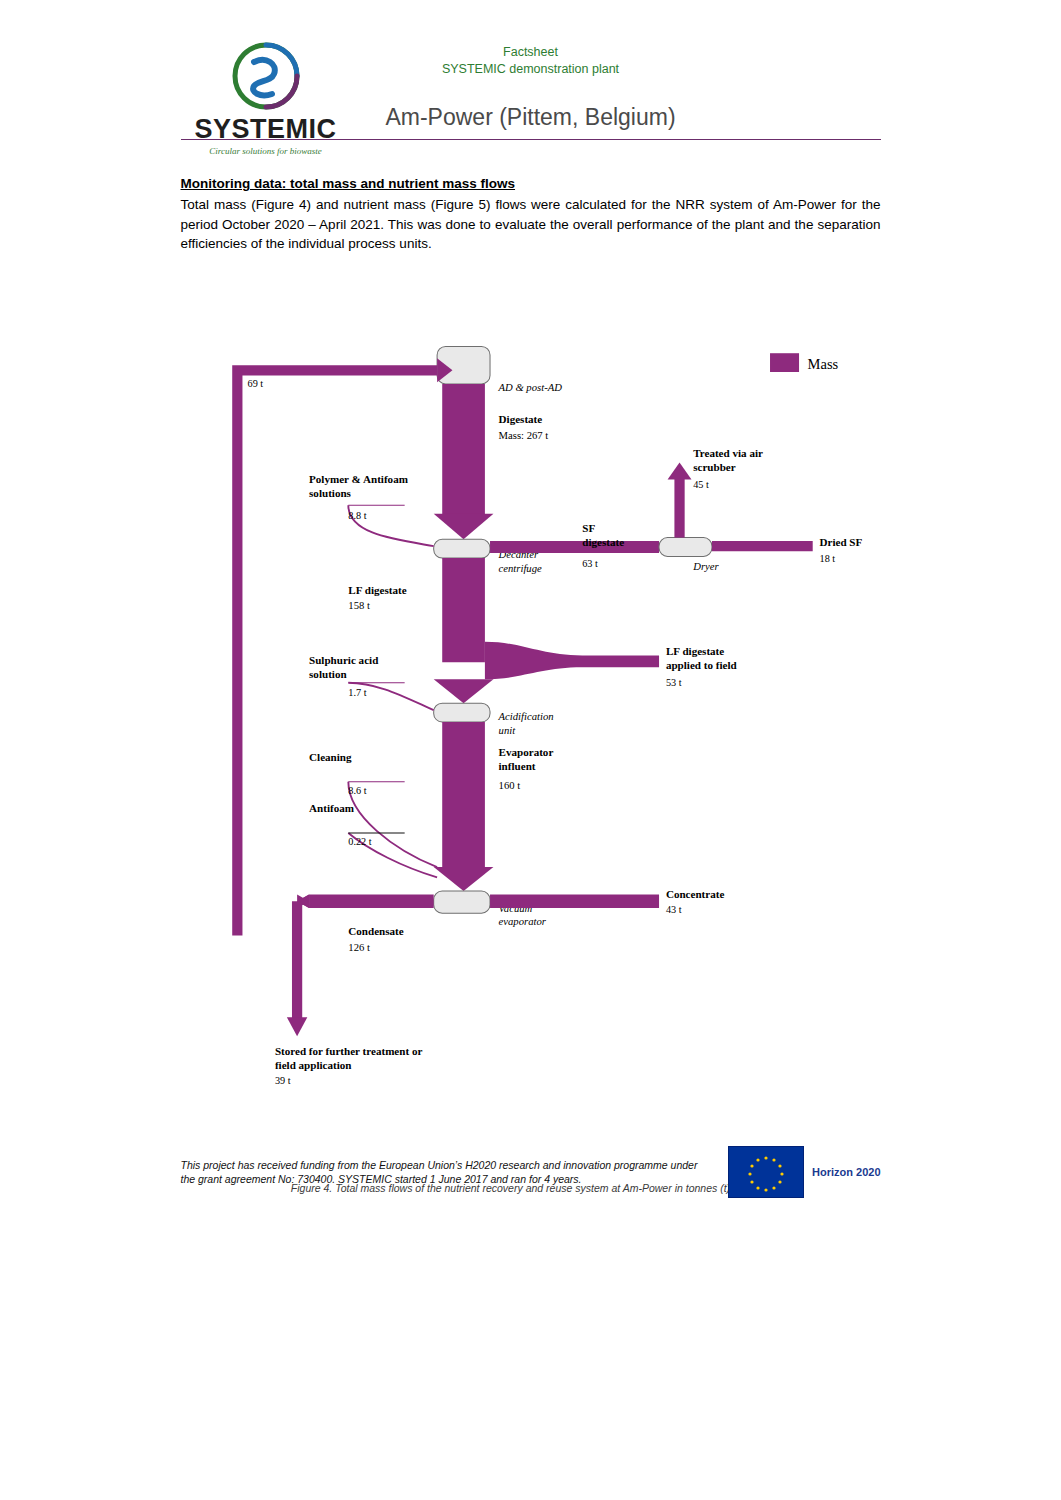SYSTEMIC
Circular solutions for biowaste
Factsheet
SYSTEMIC demonstration plant
Am-Power (Pittem, Belgium)
Monitoring data: total mass and nutrient mass flows
Total mass (Figure 4) and nutrient mass (Figure 5) flows were calculated for the NRR system of Am-Power for the period October 2020 – April 2021. This was done to evaluate the overall performance of the plant and the separation efficiencies of the individual process units.
Mass AD & post-AD 69 t Digestate Mass: 267 t Decanter centrifuge Polymer & Antifoam solutions 8.8 t SF digestate 63 t Dryer Treated via air scrubber 45 t Dried SF 18 t LF digestate 158 t LF digestate applied to field 53 t Acidification unit Sulphuric acid solution 1.7 t Evaporator influent 160 t Cleaning 8.6 t Antifoam 0.22 t Vacuum evaporator Concentrate 43 t Condensate 126 t Stored for further treatment or field application 39 t
Figure 4. Total mass flows of the nutrient recovery and reuse system at Am-Power in tonnes (t) per day.
This project has received funding from the European Union’s H2020 research and innovation programme under the grant agreement No: 730400. SYSTEMIC started 1 June 2017 and ran for 4 years.
Horizon 2020